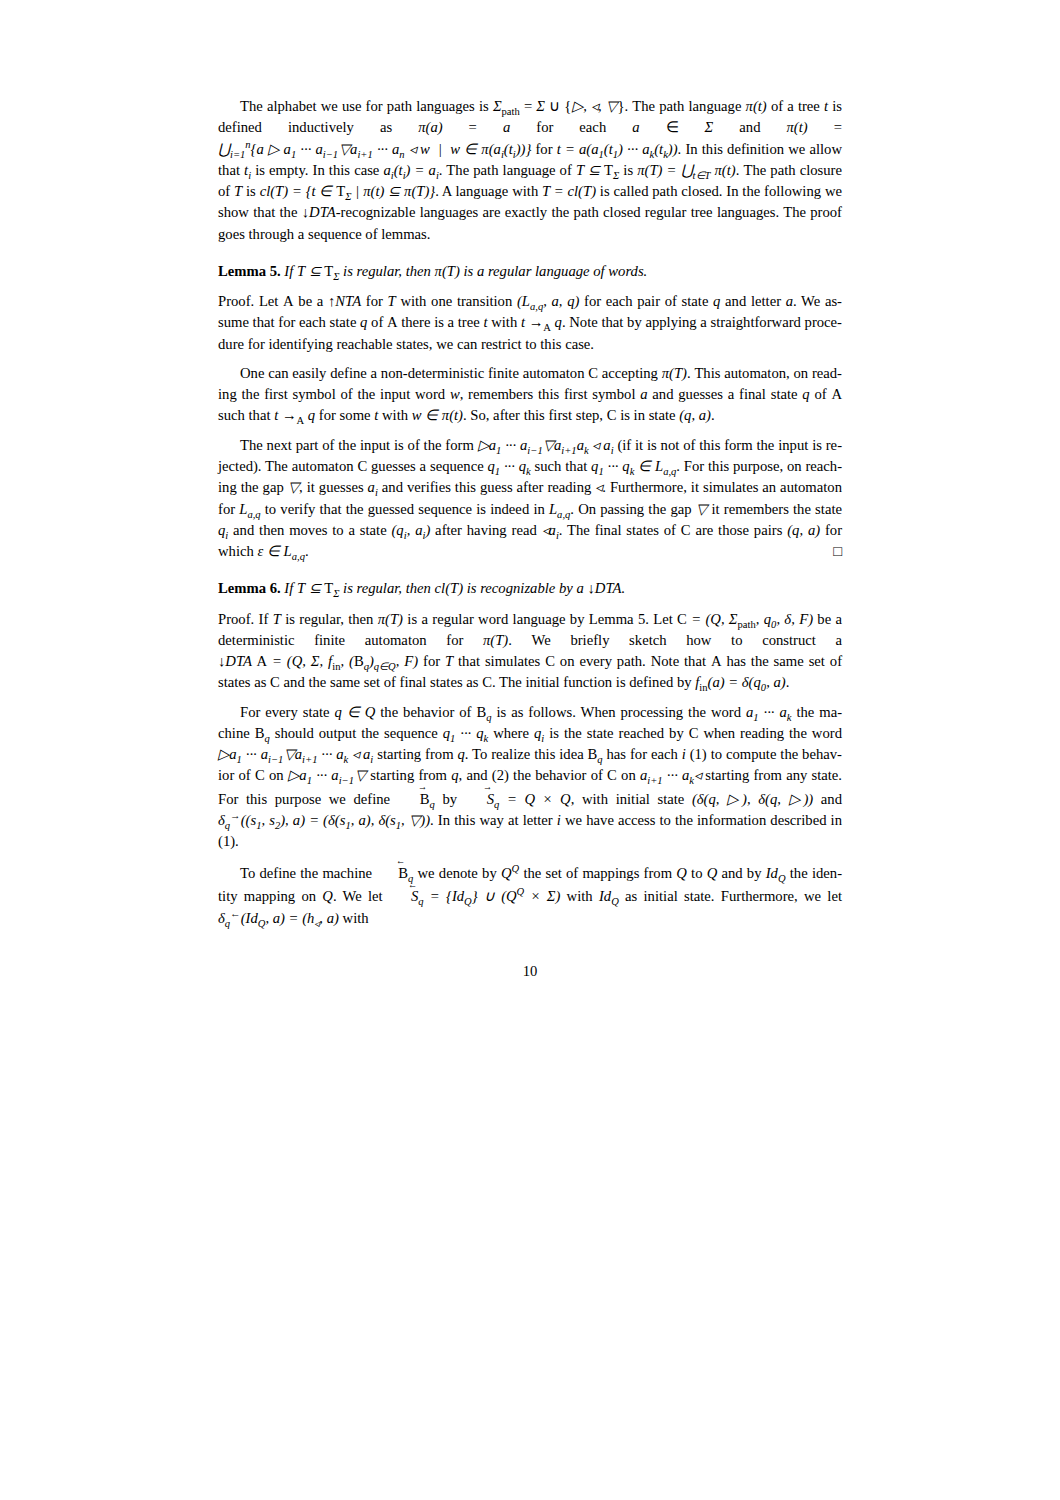The alphabet we use for path languages is Σpath = Σ ∪ {▷, ◃, ▽}. The path language π(t) of a tree t is defined inductively as π(a) = a for each a ∈ Σ and π(t) = ⋃i=1n{a ▷ a1 ··· ai−1▽ai+1 ··· an ◃ w | w ∈ π(ai(ti))} for t = a(a1(t1) ··· ak(tk)). In this definition we allow that ti is empty. In this case ai(ti) = ai. The path language of T ⊆ TΣ is π(T) = ⋃t∈T π(t). The path closure of T is cl(T) = {t ∈ TΣ | π(t) ⊆ π(T)}. A language with T = cl(T) is called path closed. In the following we show that the ↓DTA-recognizable languages are exactly the path closed regular tree languages. The proof goes through a sequence of lemmas.
Lemma 5. If T ⊆ TΣ is regular, then π(T) is a regular language of words.
Proof. Let A be a ↑NTA for T with one transition (La,q, a, q) for each pair of state q and letter a. We assume that for each state q of A there is a tree t with t →A q. Note that by applying a straightforward procedure for identifying reachable states, we can restrict to this case.
One can easily define a non-deterministic finite automaton C accepting π(T). This automaton, on reading the first symbol of the input word w, remembers this first symbol a and guesses a final state q of A such that t →A q for some t with w ∈ π(t). So, after this first step, C is in state (q, a).
The next part of the input is of the form ▷a1 ··· ai−1▽ai+1ak ◃ ai (if it is not of this form the input is rejected). The automaton C guesses a sequence q1 ··· qk such that q1 ··· qk ∈ La,q. For this purpose, on reaching the gap ▽, it guesses ai and verifies this guess after reading ◃. Furthermore, it simulates an automaton for La,q to verify that the guessed sequence is indeed in La,q. On passing the gap ▽ it remembers the state qi and then moves to a state (qi, ai) after having read ◃ai. The final states of C are those pairs (q, a) for which ε ∈ La,q. □
Lemma 6. If T ⊆ TΣ is regular, then cl(T) is recognizable by a ↓DTA.
Proof. If T is regular, then π(T) is a regular word language by Lemma 5. Let C = (Q, Σpath, q0, δ, F) be a deterministic finite automaton for π(T). We briefly sketch how to construct a ↓DTA A = (Q, Σ, fin, (Bq)q∈Q, F) for T that simulates C on every path. Note that A has the same set of states as C and the same set of final states as C. The initial function is defined by fin(a) = δ(q0, a).
For every state q ∈ Q the behavior of Bq is as follows. When processing the word a1 ··· ak the machine Bq should output the sequence q1 ··· qk where qi is the state reached by C when reading the word ▷a1 ··· ai−1▽ai+1 ··· ak ◃ ai starting from q. To realize this idea Bq has for each i (1) to compute the behavior of C on ▷a1 ··· ai−1▽ starting from q, and (2) the behavior of C on ai+1 ··· ak◃ starting from any state. For this purpose we define Bq by Sq = Q × Q, with initial state (δ(q, ▷), δ(q, ▷)) and δq→((s1, s2), a) = (δ(s1, a), δ(s1, ▽)). In this way at letter i we have access to the information described in (1).
To define the machine Bq we denote by QQ the set of mappings from Q to Q and by IdQ the identity mapping on Q. We let Sq = {IdQ} ∪ (QQ × Σ) with IdQ as initial state. Furthermore, we let δq←(IdQ, a) = (h◃, a) with
10